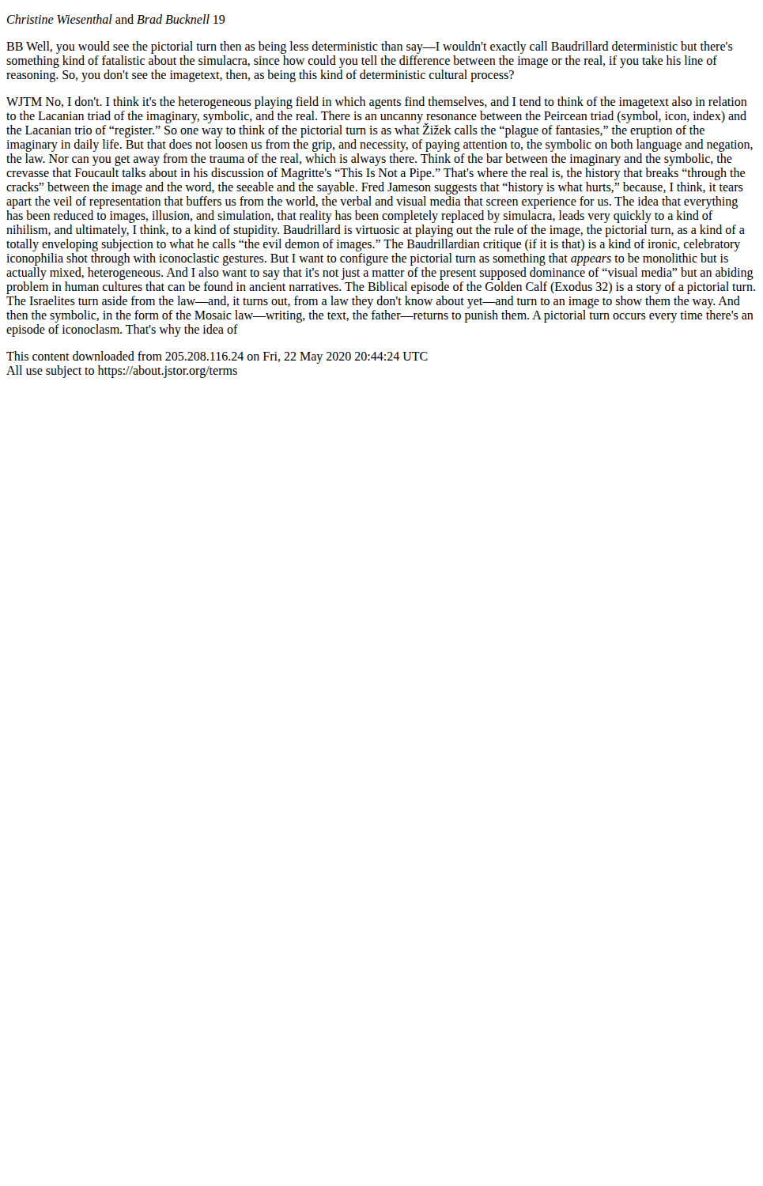Christine Wiesenthal and Brad Bucknell 19
BB Well, you would see the pictorial turn then as being less deterministic than say—I wouldn't exactly call Baudrillard deterministic but there's something kind of fatalistic about the simulacra, since how could you tell the difference between the image or the real, if you take his line of reasoning. So, you don't see the imagetext, then, as being this kind of deterministic cultural process?
WJTM No, I don't. I think it's the heterogeneous playing field in which agents find themselves, and I tend to think of the imagetext also in relation to the Lacanian triad of the imaginary, symbolic, and the real. There is an uncanny resonance between the Peircean triad (symbol, icon, index) and the Lacanian trio of “register.” So one way to think of the pictorial turn is as what Žižek calls the “plague of fantasies,” the eruption of the imaginary in daily life. But that does not loosen us from the grip, and necessity, of paying attention to, the symbolic on both language and negation, the law. Nor can you get away from the trauma of the real, which is always there. Think of the bar between the imaginary and the symbolic, the crevasse that Foucault talks about in his discussion of Magritte's “This Is Not a Pipe.” That's where the real is, the history that breaks “through the cracks” between the image and the word, the seeable and the sayable. Fred Jameson suggests that “history is what hurts,” because, I think, it tears apart the veil of representation that buffers us from the world, the verbal and visual media that screen experience for us. The idea that everything has been reduced to images, illusion, and simulation, that reality has been completely replaced by simulacra, leads very quickly to a kind of nihilism, and ultimately, I think, to a kind of stupidity. Baudrillard is virtuosic at playing out the rule of the image, the pictorial turn, as a kind of a totally enveloping subjection to what he calls “the evil demon of images.” The Baudrillardian critique (if it is that) is a kind of ironic, celebratory iconophilia shot through with iconoclastic gestures. But I want to configure the pictorial turn as something that appears to be monolithic but is actually mixed, heterogeneous. And I also want to say that it's not just a matter of the present supposed dominance of “visual media” but an abiding problem in human cultures that can be found in ancient narratives. The Biblical episode of the Golden Calf (Exodus 32) is a story of a pictorial turn. The Israelites turn aside from the law—and, it turns out, from a law they don't know about yet—and turn to an image to show them the way. And then the symbolic, in the form of the Mosaic law—writing, the text, the father—returns to punish them. A pictorial turn occurs every time there's an episode of iconoclasm. That's why the idea of
This content downloaded from 205.208.116.24 on Fri, 22 May 2020 20:44:24 UTC
All use subject to https://about.jstor.org/terms